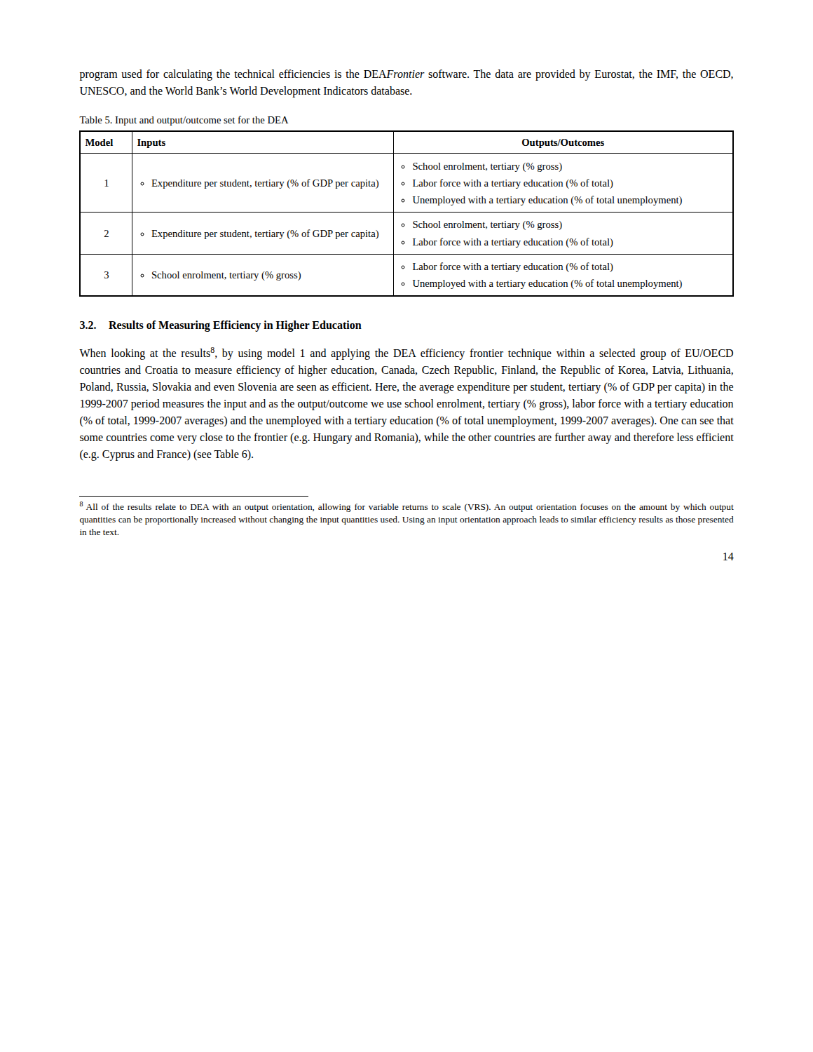program used for calculating the technical efficiencies is the DEAFrontier software. The data are provided by Eurostat, the IMF, the OECD, UNESCO, and the World Bank’s World Development Indicators database.
Table 5. Input and output/outcome set for the DEA
| Model | Inputs | Outputs/Outcomes |
| --- | --- | --- |
| 1 | Expenditure per student, tertiary (% of GDP per capita) | School enrolment, tertiary (% gross) Labor force with a tertiary education (% of total) Unemployed with a tertiary education (% of total unemployment) |
| 2 | Expenditure per student, tertiary (% of GDP per capita) | School enrolment, tertiary (% gross) Labor force with a tertiary education (% of total) |
| 3 | School enrolment, tertiary (% gross) | Labor force with a tertiary education (% of total) Unemployed with a tertiary education (% of total unemployment) |
3.2. Results of Measuring Efficiency in Higher Education
When looking at the results8, by using model 1 and applying the DEA efficiency frontier technique within a selected group of EU/OECD countries and Croatia to measure efficiency of higher education, Canada, Czech Republic, Finland, the Republic of Korea, Latvia, Lithuania, Poland, Russia, Slovakia and even Slovenia are seen as efficient. Here, the average expenditure per student, tertiary (% of GDP per capita) in the 1999-2007 period measures the input and as the output/outcome we use school enrolment, tertiary (% gross), labor force with a tertiary education (% of total, 1999-2007 averages) and the unemployed with a tertiary education (% of total unemployment, 1999-2007 averages). One can see that some countries come very close to the frontier (e.g. Hungary and Romania), while the other countries are further away and therefore less efficient (e.g. Cyprus and France) (see Table 6).
8 All of the results relate to DEA with an output orientation, allowing for variable returns to scale (VRS). An output orientation focuses on the amount by which output quantities can be proportionally increased without changing the input quantities used. Using an input orientation approach leads to similar efficiency results as those presented in the text.
14